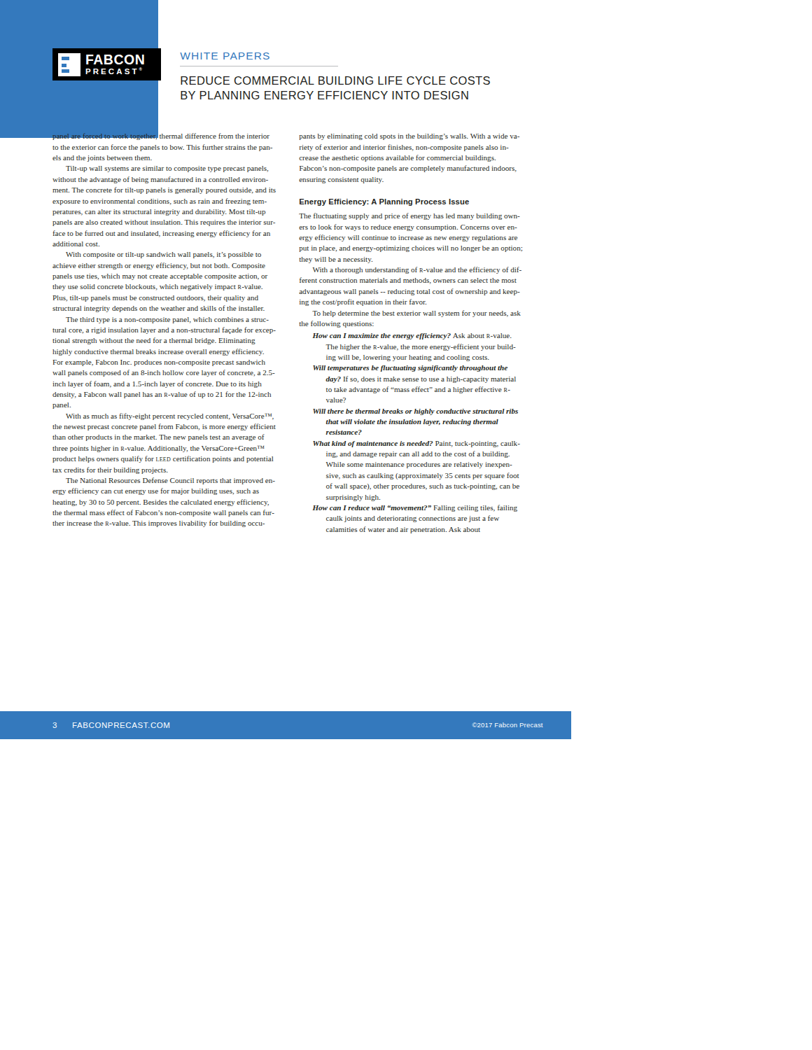FABCON PRECAST®
WHITE PAPERS
Reduce Commercial Building Life Cycle Costs
by Planning Energy Efficiency into Design
panel are forced to work together, thermal difference from the interior to the exterior can force the panels to bow. This further strains the panels and the joints between them.
Tilt-up wall systems are similar to composite type precast panels, without the advantage of being manufactured in a controlled environment. The concrete for tilt-up panels is generally poured outside, and its exposure to environmental conditions, such as rain and freezing temperatures, can alter its structural integrity and durability. Most tilt-up panels are also created without insulation. This requires the interior surface to be furred out and insulated, increasing energy efficiency for an additional cost.
With composite or tilt-up sandwich wall panels, it’s possible to achieve either strength or energy efficiency, but not both. Composite panels use ties, which may not create acceptable composite action, or they use solid concrete blockouts, which negatively impact r-value. Plus, tilt-up panels must be constructed outdoors, their quality and structural integrity depends on the weather and skills of the installer.
The third type is a non-composite panel, which combines a structural core, a rigid insulation layer and a non-structural façade for exceptional strength without the need for a thermal bridge. Eliminating highly conductive thermal breaks increase overall energy efficiency. For example, Fabcon Inc. produces non-composite precast sandwich wall panels composed of an 8-inch hollow core layer of concrete, a 2.5-inch layer of foam, and a 1.5-inch layer of concrete. Due to its high density, a Fabcon wall panel has an r-value of up to 21 for the 12-inch panel.
With as much as fifty-eight percent recycled content, VersaCore™, the newest precast concrete panel from Fabcon, is more energy efficient than other products in the market. The new panels test an average of three points higher in r-value. Additionally, the VersaCore+Green™ product helps owners qualify for leed certification points and potential tax credits for their building projects.
The National Resources Defense Council reports that improved energy efficiency can cut energy use for major building uses, such as heating, by 30 to 50 percent. Besides the calculated energy efficiency, the thermal mass effect of Fabcon’s non-composite wall panels can further increase the r-value. This improves livability for building occupants by eliminating cold spots in the building’s walls. With a wide variety of exterior and interior finishes, non-composite panels also increase the aesthetic options available for commercial buildings. Fabcon’s non-composite panels are completely manufactured indoors, ensuring consistent quality.
Energy Efficiency: A Planning Process Issue
The fluctuating supply and price of energy has led many building owners to look for ways to reduce energy consumption. Concerns over energy efficiency will continue to increase as new energy regulations are put in place, and energy-optimizing choices will no longer be an option; they will be a necessity.
With a thorough understanding of r-value and the efficiency of different construction materials and methods, owners can select the most advantageous wall panels -- reducing total cost of ownership and keeping the cost/profit equation in their favor.
To help determine the best exterior wall system for your needs, ask the following questions:
How can I maximize the energy efficiency?
Ask about r-value. The higher the r-value, the more energy-efficient your building will be, lowering your heating and cooling costs.
Will temperatures be fluctuating significantly throughout the day?
If so, does it make sense to use a high-capacity material to take advantage of “mass effect” and a higher effective r-value?
Will there be thermal breaks or highly conductive structural ribs that will violate the insulation layer, reducing thermal resistance?
What kind of maintenance is needed?
Paint, tuck-pointing, caulking, and damage repair can all add to the cost of a building. While some maintenance procedures are relatively inexpensive, such as caulking (approximately 35 cents per square foot of wall space), other procedures, such as tuck-pointing, can be surprisingly high.
How can I reduce wall “movement?”
Falling ceiling tiles, failing caulk joints and deteriorating connections are just a few calamities of water and air penetration. Ask about
3 FABCONPRECAST.COM
©2017 Fabcon Precast